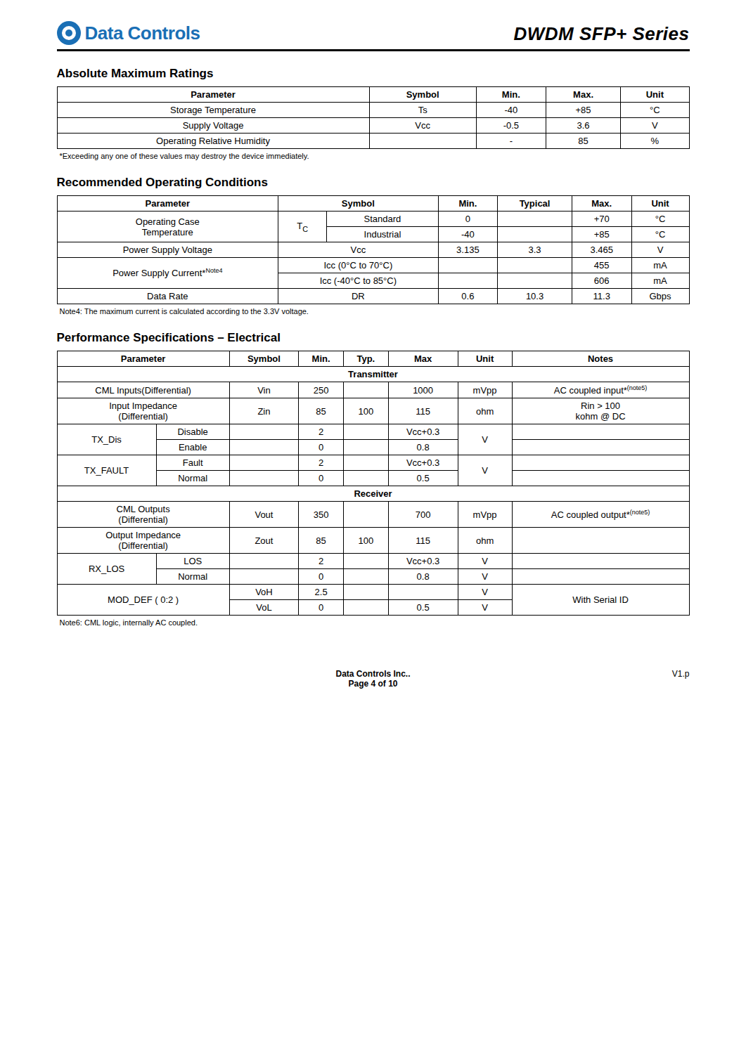Data Controls
DWDM SFP+ Series
Absolute Maximum Ratings
| Parameter | Symbol | Min. | Max. | Unit |
| --- | --- | --- | --- | --- |
| Storage Temperature | Ts | -40 | +85 | °C |
| Supply Voltage | Vcc | -0.5 | 3.6 | V |
| Operating Relative Humidity | | - | 85 | % |
*Exceeding any one of these values may destroy the device immediately.
Recommended Operating Conditions
| Parameter | Symbol | Min. | Typical | Max. | Unit |
| --- | --- | --- | --- | --- | --- |
| Operating Case Temperature | T C | Standard | 0 | | +70 | °C |
| Industrial | -40 | | +85 | °C |
| Power Supply Voltage | Vcc | 3.135 | 3.3 | 3.465 | V |
| Power Supply Current* Note4 | Icc (0°C to 70°C) | | | 455 | mA |
| Icc (-40°C to 85°C) | | | 606 | mA |
| Data Rate | DR | 0.6 | 10.3 | 11.3 | Gbps |
Note4: The maximum current is calculated according to the 3.3V voltage.
Performance Specifications – Electrical
| Parameter | Symbol | Min. | Typ. | Max | Unit | Notes |
| --- | --- | --- | --- | --- | --- | --- |
| Transmitter |
| CML Inputs(Differential) | Vin | 250 | | 1000 | mVpp | AC coupled input* (note5) |
| Input Impedance (Differential) | Zin | 85 | 100 | 115 | ohm | Rin > 100 kohm @ DC |
| TX_Dis | Disable | | 2 | | Vcc+0.3 | V | |
| Enable | | 0 | | 0.8 | |
| TX_FAULT | Fault | | 2 | | Vcc+0.3 | V | |
| Normal | | 0 | | 0.5 | |
| Receiver |
| CML Outputs (Differential) | Vout | 350 | | 700 | mVpp | AC coupled output* (note5) |
| Output Impedance (Differential) | Zout | 85 | 100 | 115 | ohm | |
| RX_LOS | LOS | | 2 | | Vcc+0.3 | V | |
| Normal | | 0 | | 0.8 | V | |
| MOD_DEF ( 0:2 ) | VoH | 2.5 | | | V | With Serial ID |
| VoL | 0 | | 0.5 | V |
Note6: CML logic, internally AC coupled.
V1.p
Data Controls Inc..
Page 4 of 10